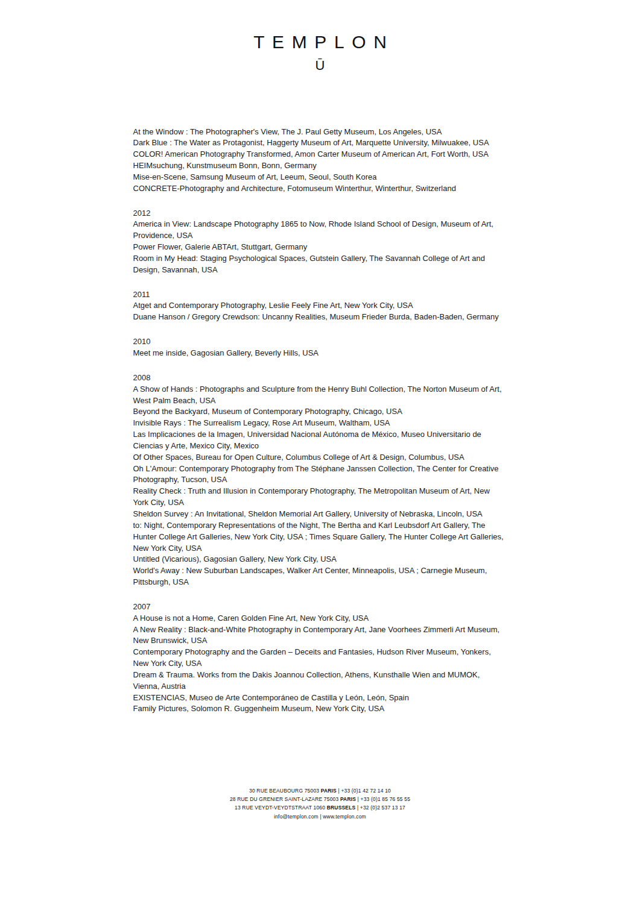TEMPLON
Ū
At the Window : The Photographer's View, The J. Paul Getty Museum, Los Angeles, USA
Dark Blue : The Water as Protagonist, Haggerty Museum of Art, Marquette University, Milwuakee, USA
COLOR! American Photography Transformed, Amon Carter Museum of American Art, Fort Worth, USA
HEIMsuchung, Kunstmuseum Bonn, Bonn, Germany
Mise-en-Scene, Samsung Museum of Art, Leeum, Seoul, South Korea
CONCRETE-Photography and Architecture, Fotomuseum Winterthur, Winterthur, Switzerland
2012
America in View: Landscape Photography 1865 to Now, Rhode Island School of Design, Museum of Art, Providence, USA
Power Flower, Galerie ABTArt, Stuttgart, Germany
Room in My Head: Staging Psychological Spaces, Gutstein Gallery, The Savannah College of Art and Design, Savannah, USA
2011
Atget and Contemporary Photography, Leslie Feely Fine Art, New York City, USA
Duane Hanson / Gregory Crewdson: Uncanny Realities, Museum Frieder Burda, Baden-Baden, Germany
2010
Meet me inside, Gagosian Gallery, Beverly Hills, USA
2008
A Show of Hands : Photographs and Sculpture from the Henry Buhl Collection, The Norton Museum of Art, West Palm Beach, USA
Beyond the Backyard, Museum of Contemporary Photography, Chicago, USA
Invisible Rays : The Surrealism Legacy, Rose Art Museum, Waltham, USA
Las Implicaciones de la Imagen, Universidad Nacional Autónoma de México, Museo Universitario de Ciencias y Arte, Mexico City, Mexico
Of Other Spaces, Bureau for Open Culture, Columbus College of Art & Design, Columbus, USA
Oh L'Amour: Contemporary Photography from The Stéphane Janssen Collection, The Center for Creative Photography, Tucson, USA
Reality Check : Truth and Illusion in Contemporary Photography, The Metropolitan Museum of Art, New York City, USA
Sheldon Survey : An Invitational, Sheldon Memorial Art Gallery, University of Nebraska, Lincoln, USA
to: Night, Contemporary Representations of the Night, The Bertha and Karl Leubsdorf Art Gallery, The Hunter College Art Galleries, New York City, USA ; Times Square Gallery, The Hunter College Art Galleries, New York City, USA
Untitled (Vicarious), Gagosian Gallery, New York City, USA
World's Away : New Suburban Landscapes, Walker Art Center, Minneapolis, USA ; Carnegie Museum, Pittsburgh, USA
2007
A House is not a Home, Caren Golden Fine Art, New York City, USA
A New Reality : Black-and-White Photography in Contemporary Art, Jane Voorhees Zimmerli Art Museum, New Brunswick, USA
Contemporary Photography and the Garden – Deceits and Fantasies, Hudson River Museum, Yonkers, New York City, USA
Dream & Trauma. Works from the Dakis Joannou Collection, Athens, Kunsthalle Wien and MUMOK, Vienna, Austria
EXISTENCIAS, Museo de Arte Contemporáneo de Castilla y León, León, Spain
Family Pictures, Solomon R. Guggenheim Museum, New York City, USA
30 RUE BEAUBOURG 75003 PARIS | +33 (0)1 42 72 14 10
28 RUE DU GRENIER SAINT-LAZARE 75003 PARIS | +33 (0)1 85 76 55 55
13 RUE VEYDT-VEYDTSTRAAT 1060 BRUSSELS | +32 (0)2 537 13 17
info@templon.com | www.templon.com